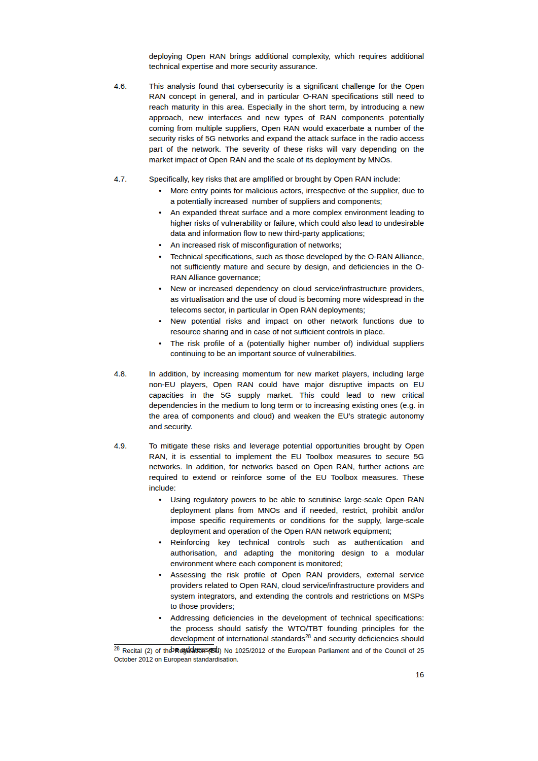deploying Open RAN brings additional complexity, which requires additional technical expertise and more security assurance.
4.6.
This analysis found that cybersecurity is a significant challenge for the Open RAN concept in general, and in particular O-RAN specifications still need to reach maturity in this area. Especially in the short term, by introducing a new approach, new interfaces and new types of RAN components potentially coming from multiple suppliers, Open RAN would exacerbate a number of the security risks of 5G networks and expand the attack surface in the radio access part of the network. The severity of these risks will vary depending on the market impact of Open RAN and the scale of its deployment by MNOs.
4.7.
Specifically, key risks that are amplified or brought by Open RAN include:
More entry points for malicious actors, irrespective of the supplier, due to a potentially increased number of suppliers and components;
An expanded threat surface and a more complex environment leading to higher risks of vulnerability or failure, which could also lead to undesirable data and information flow to new third-party applications;
An increased risk of misconfiguration of networks;
Technical specifications, such as those developed by the O-RAN Alliance, not sufficiently mature and secure by design, and deficiencies in the O-RAN Alliance governance;
New or increased dependency on cloud service/infrastructure providers, as virtualisation and the use of cloud is becoming more widespread in the telecoms sector, in particular in Open RAN deployments;
New potential risks and impact on other network functions due to resource sharing and in case of not sufficient controls in place.
The risk profile of a (potentially higher number of) individual suppliers continuing to be an important source of vulnerabilities.
4.8.
In addition, by increasing momentum for new market players, including large non-EU players, Open RAN could have major disruptive impacts on EU capacities in the 5G supply market. This could lead to new critical dependencies in the medium to long term or to increasing existing ones (e.g. in the area of components and cloud) and weaken the EU’s strategic autonomy and security.
4.9.
To mitigate these risks and leverage potential opportunities brought by Open RAN, it is essential to implement the EU Toolbox measures to secure 5G networks. In addition, for networks based on Open RAN, further actions are required to extend or reinforce some of the EU Toolbox measures. These include:
Using regulatory powers to be able to scrutinise large-scale Open RAN deployment plans from MNOs and if needed, restrict, prohibit and/or impose specific requirements or conditions for the supply, large-scale deployment and operation of the Open RAN network equipment;
Reinforcing key technical controls such as authentication and authorisation, and adapting the monitoring design to a modular environment where each component is monitored;
Assessing the risk profile of Open RAN providers, external service providers related to Open RAN, cloud service/infrastructure providers and system integrators, and extending the controls and restrictions on MSPs to those providers;
Addressing deficiencies in the development of technical specifications: the process should satisfy the WTO/TBT founding principles for the development of international standards28 and security deficiencies should be addressed;
28 Recital (2) of the Regulation (EU) No 1025/2012 of the European Parliament and of the Council of 25 October 2012 on European standardisation.
16